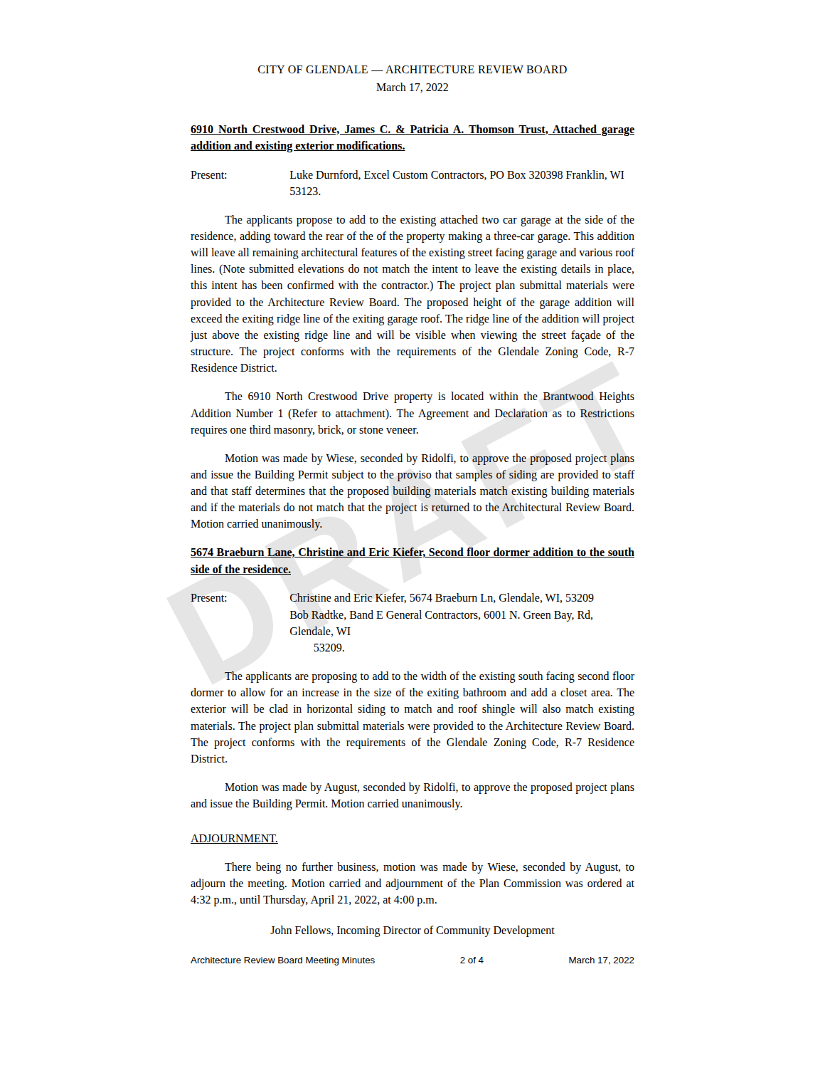DRAFT
CITY OF GLENDALE — ARCHITECTURE REVIEW BOARD
March 17, 2022
6910 North Crestwood Drive, James C. & Patricia A. Thomson Trust, Attached garage addition and existing exterior modifications.
Present:
Luke Durnford, Excel Custom Contractors, PO Box 320398 Franklin, WI 53123.
The applicants propose to add to the existing attached two car garage at the side of the residence, adding toward the rear of the of the property making a three-car garage. This addition will leave all remaining architectural features of the existing street facing garage and various roof lines. (Note submitted elevations do not match the intent to leave the existing details in place, this intent has been confirmed with the contractor.) The project plan submittal materials were provided to the Architecture Review Board. The proposed height of the garage addition will exceed the exiting ridge line of the exiting garage roof. The ridge line of the addition will project just above the existing ridge line and will be visible when viewing the street façade of the structure. The project conforms with the requirements of the Glendale Zoning Code, R-7 Residence District.
The 6910 North Crestwood Drive property is located within the Brantwood Heights Addition Number 1 (Refer to attachment). The Agreement and Declaration as to Restrictions requires one third masonry, brick, or stone veneer.
Motion was made by Wiese, seconded by Ridolfi, to approve the proposed project plans and issue the Building Permit subject to the proviso that samples of siding are provided to staff and that staff determines that the proposed building materials match existing building materials and if the materials do not match that the project is returned to the Architectural Review Board. Motion carried unanimously.
5674 Braeburn Lane, Christine and Eric Kiefer, Second floor dormer addition to the south side of the residence.
Present:
Christine and Eric Kiefer, 5674 Braeburn Ln, Glendale, WI, 53209 Bob Radtke, Band E General Contractors, 6001 N. Green Bay, Rd, Glendale, WI 53209.
The applicants are proposing to add to the width of the existing south facing second floor dormer to allow for an increase in the size of the exiting bathroom and add a closet area. The exterior will be clad in horizontal siding to match and roof shingle will also match existing materials. The project plan submittal materials were provided to the Architecture Review Board. The project conforms with the requirements of the Glendale Zoning Code, R-7 Residence District.
Motion was made by August, seconded by Ridolfi, to approve the proposed project plans and issue the Building Permit. Motion carried unanimously.
ADJOURNMENT.
There being no further business, motion was made by Wiese, seconded by August, to adjourn the meeting. Motion carried and adjournment of the Plan Commission was ordered at 4:32 p.m., until Thursday, April 21, 2022, at 4:00 p.m.
John Fellows, Incoming Director of Community Development
Architecture Review Board Meeting Minutes
2 of 4
March 17, 2022